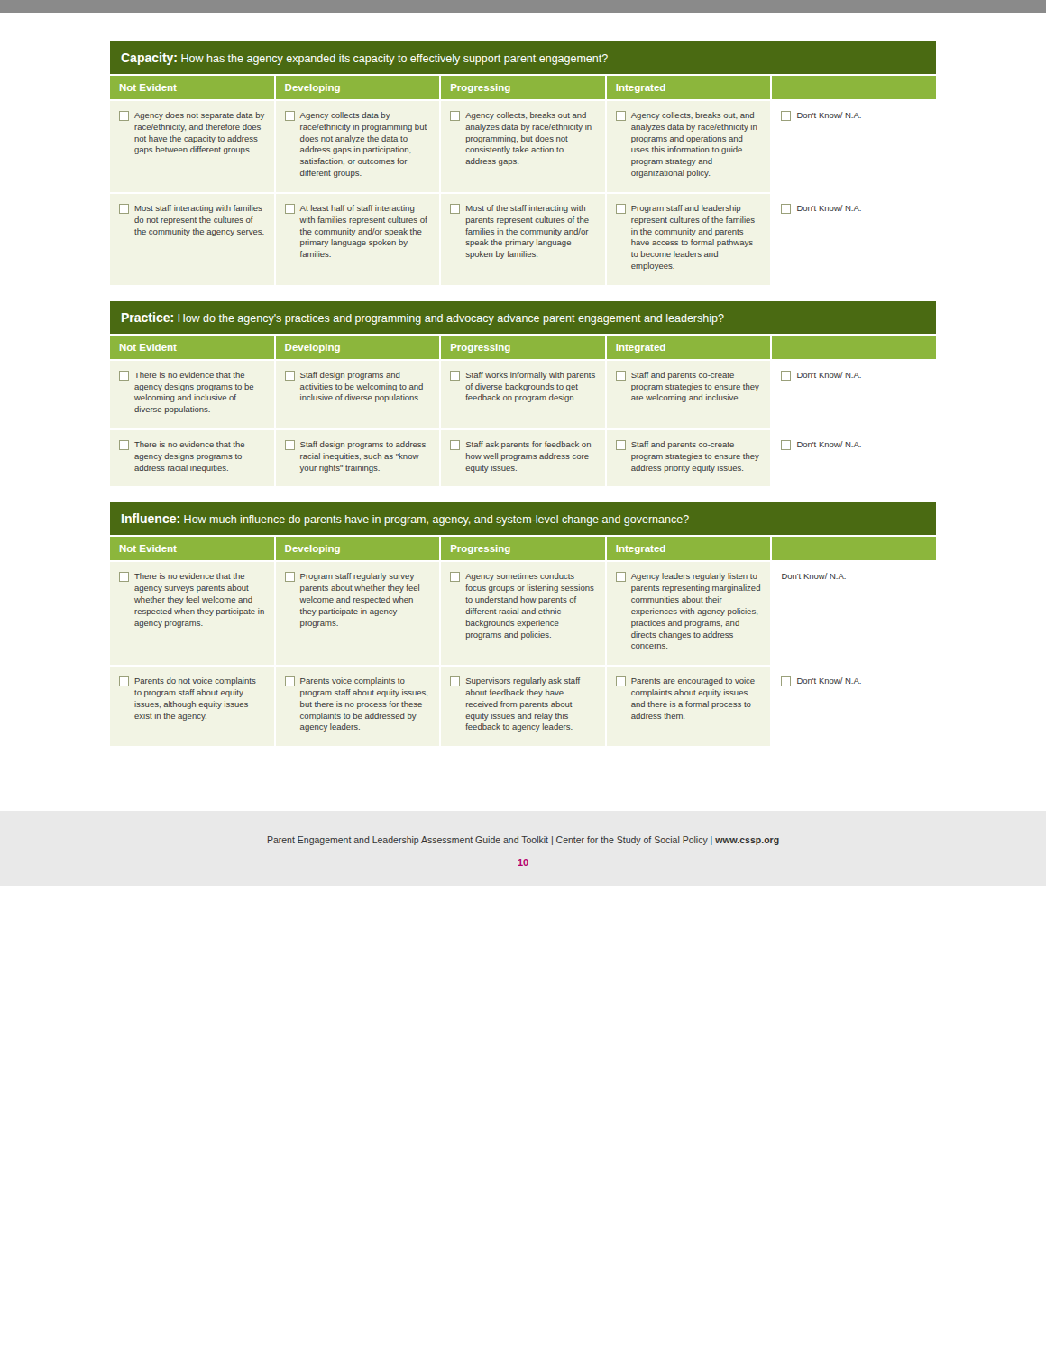| Capacity: How has the agency expanded its capacity to effectively support parent engagement? |
| Not Evident | Developing | Progressing | Integrated | |
| Agency does not separate data by race/ethnicity, and therefore does not have the capacity to address gaps between different groups. | Agency collects data by race/ethnicity in programming but does not analyze the data to address gaps in participation, satisfaction, or outcomes for different groups. | Agency collects, breaks out and analyzes data by race/ethnicity in programming, but does not consistently take action to address gaps. | Agency collects, breaks out, and analyzes data by race/ethnicity in programs and operations and uses this information to guide program strategy and organizational policy. | Don't Know/ N.A. |
| Most staff interacting with families do not represent the cultures of the community the agency serves. | At least half of staff interacting with families represent cultures of the community and/or speak the primary language spoken by families. | Most of the staff interacting with parents represent cultures of the families in the community and/or speak the primary language spoken by families. | Program staff and leadership represent cultures of the families in the community and parents have access to formal pathways to become leaders and employees. | Don't Know/ N.A. |
| Practice: How do the agency's practices and programming and advocacy advance parent engagement and leadership? |
| Not Evident | Developing | Progressing | Integrated | |
| There is no evidence that the agency designs programs to be welcoming and inclusive of diverse populations. | Staff design programs and activities to be welcoming to and inclusive of diverse populations. | Staff works informally with parents of diverse backgrounds to get feedback on program design. | Staff and parents co-create program strategies to ensure they are welcoming and inclusive. | Don't Know/ N.A. |
| There is no evidence that the agency designs programs to address racial inequities. | Staff design programs to address racial inequities, such as "know your rights" trainings. | Staff ask parents for feedback on how well programs address core equity issues. | Staff and parents co-create program strategies to ensure they address priority equity issues. | Don't Know/ N.A. |
| Influence: How much influence do parents have in program, agency, and system-level change and governance? |
| Not Evident | Developing | Progressing | Integrated | |
| There is no evidence that the agency surveys parents about whether they feel welcome and respected when they participate in agency programs. | Program staff regularly survey parents about whether they feel welcome and respected when they participate in agency programs. | Agency sometimes conducts focus groups or listening sessions to understand how parents of different racial and ethnic backgrounds experience programs and policies. | Agency leaders regularly listen to parents representing marginalized communities about their experiences with agency policies, practices and programs, and directs changes to address concerns. | Don't Know/ N.A. |
| Parents do not voice complaints to program staff about equity issues, although equity issues exist in the agency. | Parents voice complaints to program staff about equity issues, but there is no process for these complaints to be addressed by agency leaders. | Supervisors regularly ask staff about feedback they have received from parents about equity issues and relay this feedback to agency leaders. | Parents are encouraged to voice complaints about equity issues and there is a formal process to address them. | Don't Know/ N.A. |
Parent Engagement and Leadership Assessment Guide and Toolkit | Center for the Study of Social Policy | www.cssp.org
10